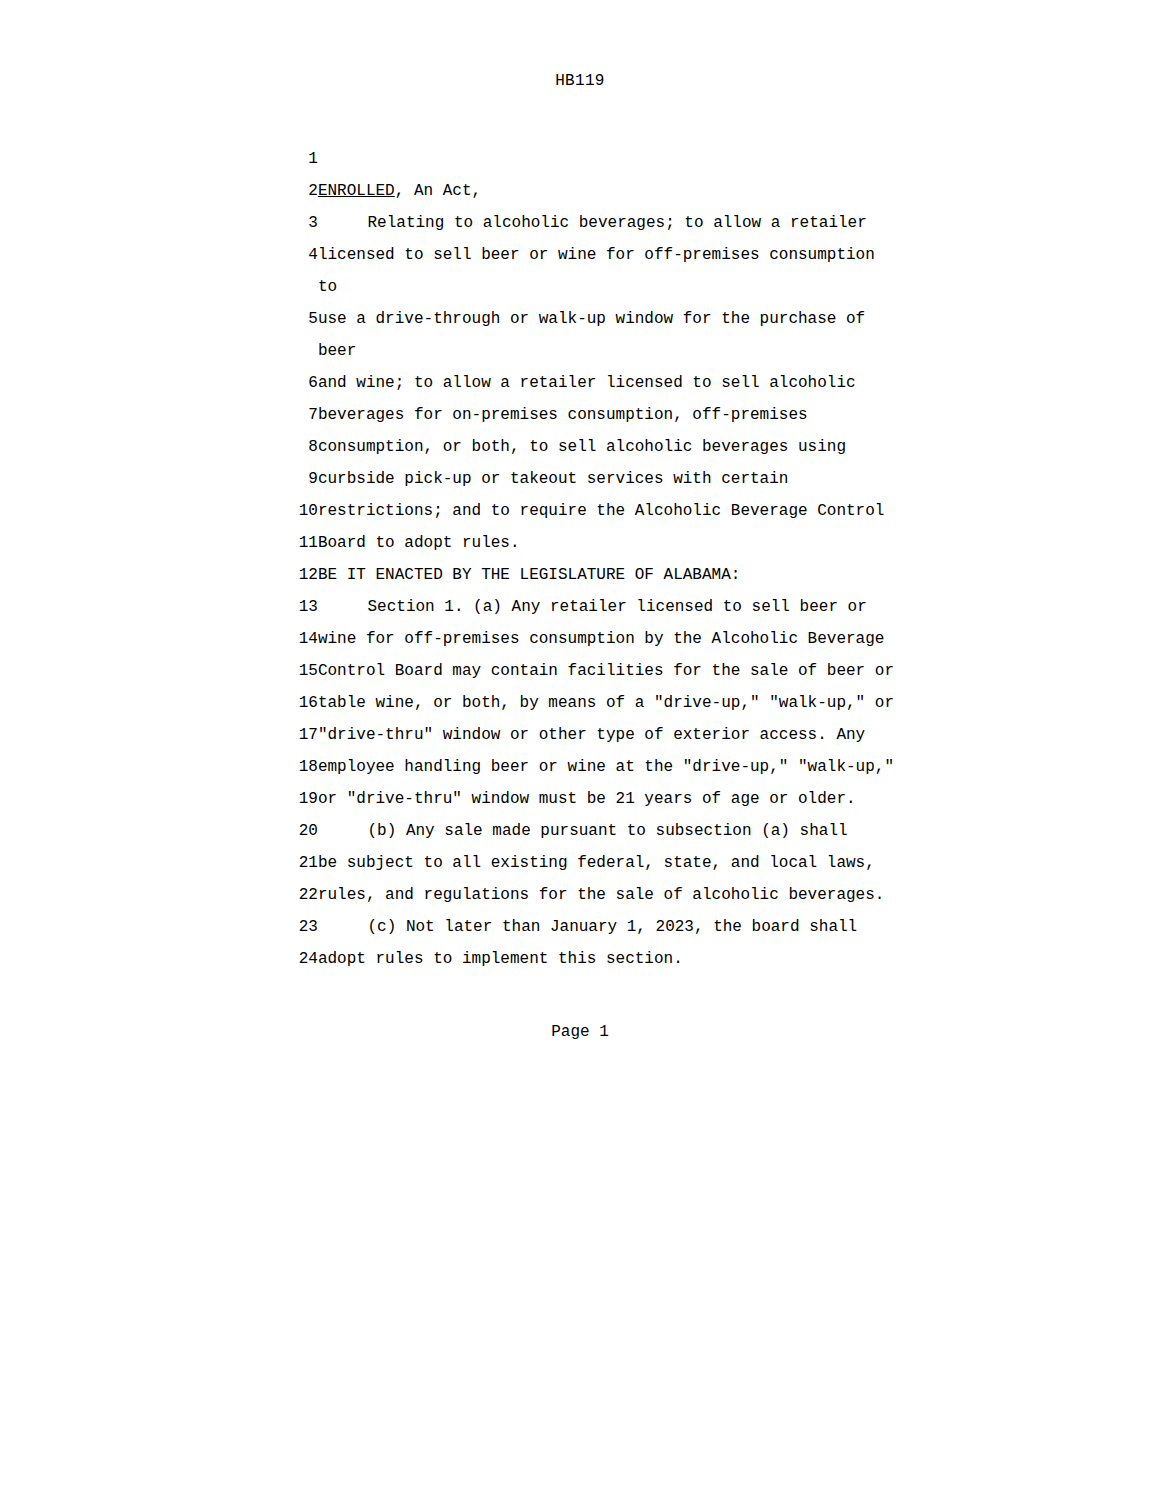HB119
| 1 | |
| 2 | ENROLLED , An Act, |
| 3 | Relating to alcoholic beverages; to allow a retailer |
| 4 | licensed to sell beer or wine for off-premises consumption to |
| 5 | use a drive-through or walk-up window for the purchase of beer |
| 6 | and wine; to allow a retailer licensed to sell alcoholic |
| 7 | beverages for on-premises consumption, off-premises |
| 8 | consumption, or both, to sell alcoholic beverages using |
| 9 | curbside pick-up or takeout services with certain |
| 10 | restrictions; and to require the Alcoholic Beverage Control |
| 11 | Board to adopt rules. |
| 12 | BE IT ENACTED BY THE LEGISLATURE OF ALABAMA: |
| 13 | Section 1. (a) Any retailer licensed to sell beer or |
| 14 | wine for off-premises consumption by the Alcoholic Beverage |
| 15 | Control Board may contain facilities for the sale of beer or |
| 16 | table wine, or both, by means of a "drive-up," "walk-up," or |
| 17 | "drive-thru" window or other type of exterior access. Any |
| 18 | employee handling beer or wine at the "drive-up," "walk-up," |
| 19 | or "drive-thru" window must be 21 years of age or older. |
| 20 | (b) Any sale made pursuant to subsection (a) shall |
| 21 | be subject to all existing federal, state, and local laws, |
| 22 | rules, and regulations for the sale of alcoholic beverages. |
| 23 | (c) Not later than January 1, 2023, the board shall |
| 24 | adopt rules to implement this section. |
Page 1